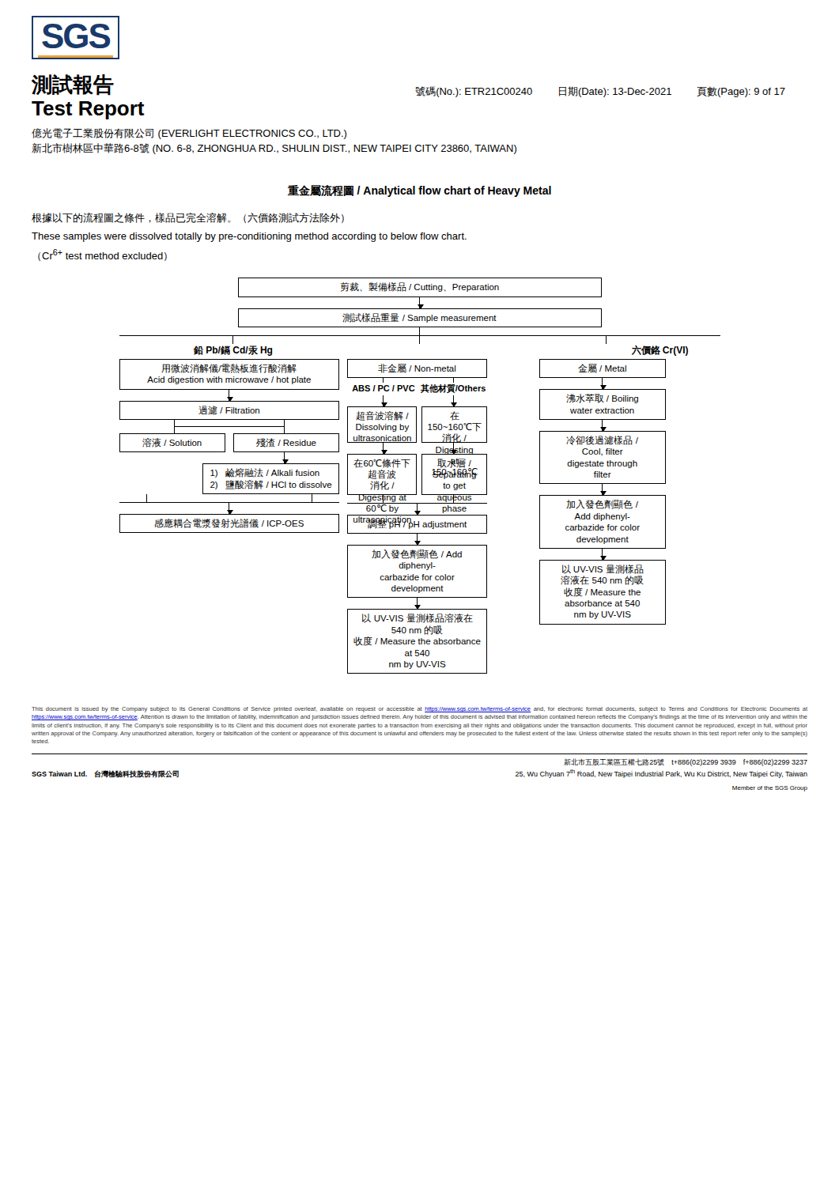SGS
測試報告
Test Report
號碼(No.): ETR21C00240 日期(Date): 13-Dec-2021 頁數(Page): 9 of 17
億光電子工業股份有限公司 (EVERLIGHT ELECTRONICS CO., LTD.)
新北市樹林區中華路6-8號 (NO. 6-8, ZHONGHUA RD., SHULIN DIST., NEW TAIPEI CITY 23860, TAIWAN)
重金屬流程圖 / Analytical flow chart of Heavy Metal
根據以下的流程圖之條件，樣品已完全溶解。（六價鉻測試方法除外）
These samples were dissolved totally by pre-conditioning method according to below flow chart.
（Cr6+ test method excluded）
剪裁、製備樣品 / Cutting、Preparation
測試樣品重量 / Sample measurement
| 鉛 Pb/鎘 Cd/汞 Hg | | 六價鉻 Cr(VI) |
| 用微波消解儀/電熱板進行酸消解 Acid digestion with microwave / hot plate 過濾 / Filtration / 溶液 / Solution / 殘渣 / Residue / / / 1) 鹼熔融法 / Alkali fusion 2) 鹽酸溶解 / HCl to dissolve / 感應耦合電漿發射光譜儀 / ICP-OES | 非金屬 / Non-metal / ABS / PC / PVC / 其他材質/Others / / 超音波溶解 / Dissolving by ultrasonication / 在 150~160℃下 消化 / Digesting at 150~160℃ / / 在60℃條件下超音波 消化 / Digesting at 60℃ by ultrasonication / 取水層 / Separating to get aqueous phase / 調整 pH / pH adjustment 加入發色劑顯色 / Add diphenyl- carbazide for color development 以 UV-VIS 量測樣品溶液在 540 nm 的吸 收度 / Measure the absorbance at 540 nm by UV-VIS | 金屬 / Metal 沸水萃取 / Boiling water extraction 冷卻後過濾樣品 / Cool, filter digestate through filter 加入發色劑顯色 / Add diphenyl- carbazide for color development 以 UV-VIS 量測樣品 溶液在 540 nm 的吸 收度 / Measure the absorbance at 540 nm by UV-VIS |
This document is issued by the Company subject to its General Conditions of Service printed overleaf, available on request or accessible at https://www.sgs.com.tw/terms-of-service and, for electronic format documents, subject to Terms and Conditions for Electronic Documents at https://www.sgs.com.tw/terms-of-service. Attention is drawn to the limitation of liability, indemnification and jurisdiction issues defined therein. Any holder of this document is advised that information contained hereon reflects the Company's findings at the time of its intervention only and within the limits of client's instruction, if any. The Company's sole responsibility is to its Client and this document does not exonerate parties to a transaction from exercising all their rights and obligations under the transaction documents. This document cannot be reproduced, except in full, without prior written approval of the Company. Any unauthorized alteration, forgery or falsification of the content or appearance of this document is unlawful and offenders may be prosecuted to the fullest extent of the law. Unless otherwise stated the results shown in this test report refer only to the sample(s) tested.
SGS Taiwan Ltd.　台灣檢驗科技股份有限公司
新北市五股工業區五權七路25號　t+886(02)2299 3939　f+886(02)2299 3237
25, Wu Chyuan 7th Road, New Taipei Industrial Park, Wu Ku District, New Taipei City, Taiwan
Member of the SGS Group